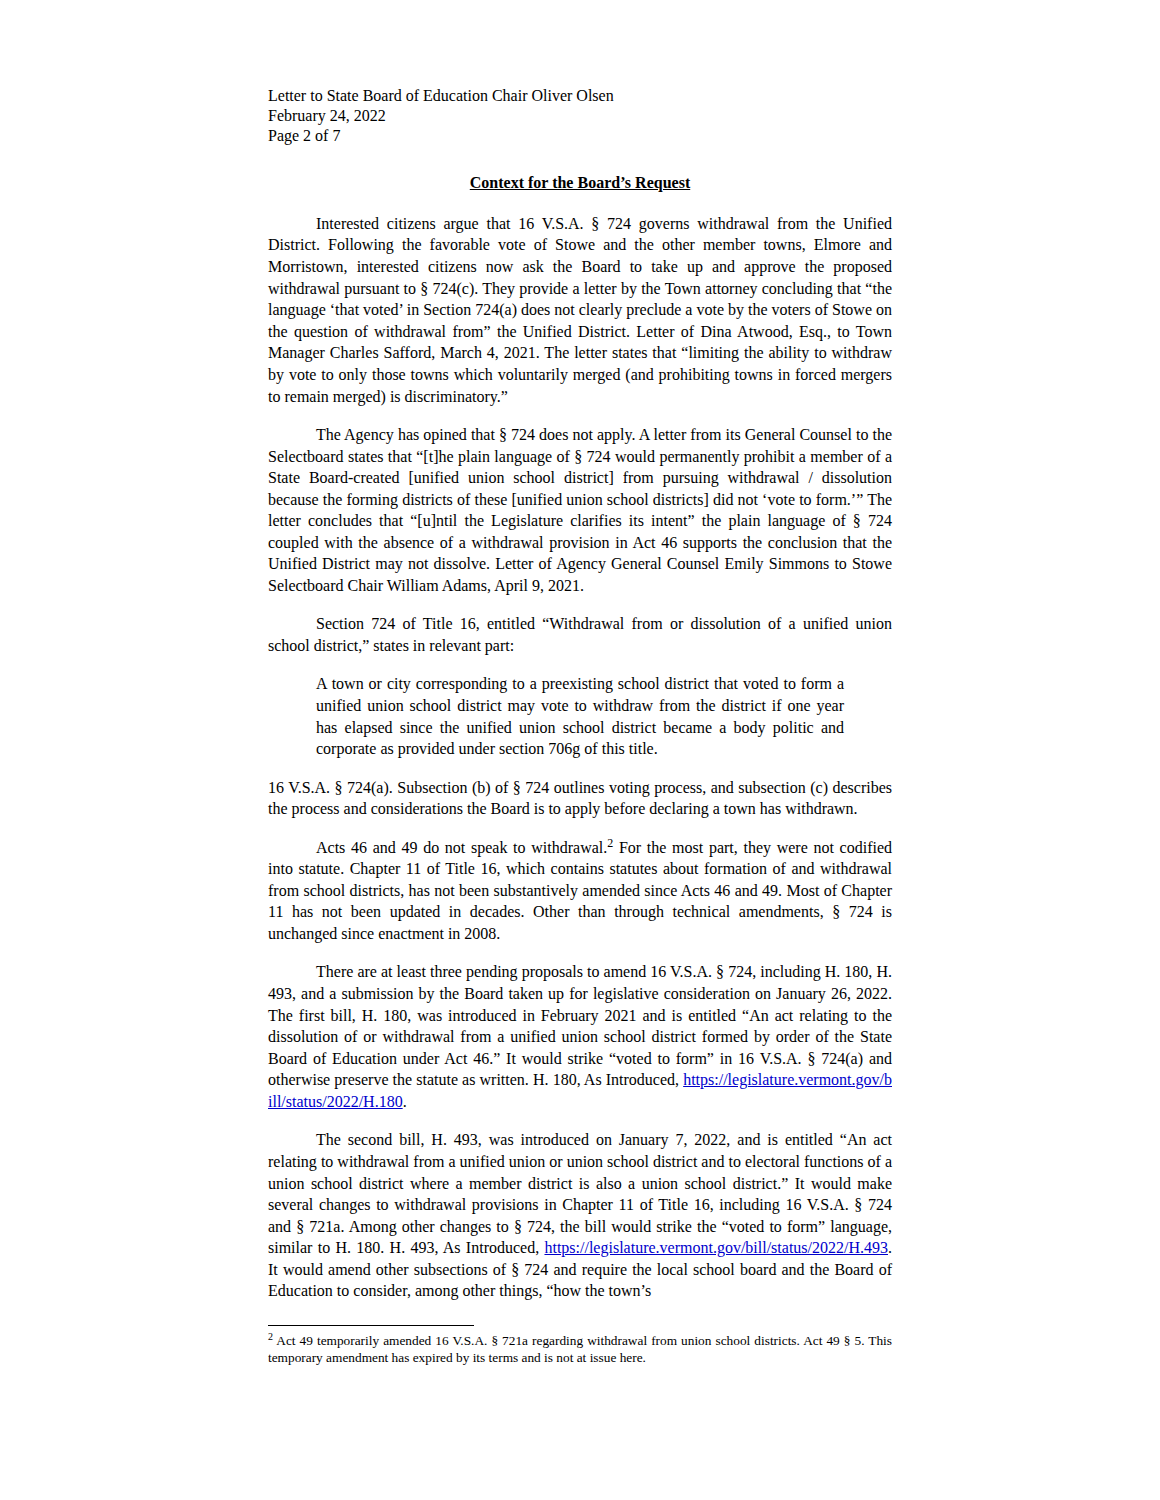Letter to State Board of Education Chair Oliver Olsen
February 24, 2022
Page 2 of 7
Context for the Board’s Request
Interested citizens argue that 16 V.S.A. § 724 governs withdrawal from the Unified District. Following the favorable vote of Stowe and the other member towns, Elmore and Morristown, interested citizens now ask the Board to take up and approve the proposed withdrawal pursuant to § 724(c). They provide a letter by the Town attorney concluding that “the language ‘that voted’ in Section 724(a) does not clearly preclude a vote by the voters of Stowe on the question of withdrawal from” the Unified District. Letter of Dina Atwood, Esq., to Town Manager Charles Safford, March 4, 2021. The letter states that “limiting the ability to withdraw by vote to only those towns which voluntarily merged (and prohibiting towns in forced mergers to remain merged) is discriminatory.”
The Agency has opined that § 724 does not apply. A letter from its General Counsel to the Selectboard states that “[t]he plain language of § 724 would permanently prohibit a member of a State Board-created [unified union school district] from pursuing withdrawal / dissolution because the forming districts of these [unified union school districts] did not ‘vote to form.’” The letter concludes that “[u]ntil the Legislature clarifies its intent” the plain language of § 724 coupled with the absence of a withdrawal provision in Act 46 supports the conclusion that the Unified District may not dissolve. Letter of Agency General Counsel Emily Simmons to Stowe Selectboard Chair William Adams, April 9, 2021.
Section 724 of Title 16, entitled “Withdrawal from or dissolution of a unified union school district,” states in relevant part:
A town or city corresponding to a preexisting school district that voted to form a unified union school district may vote to withdraw from the district if one year has elapsed since the unified union school district became a body politic and corporate as provided under section 706g of this title.
16 V.S.A. § 724(a). Subsection (b) of § 724 outlines voting process, and subsection (c) describes the process and considerations the Board is to apply before declaring a town has withdrawn.
Acts 46 and 49 do not speak to withdrawal.2 For the most part, they were not codified into statute. Chapter 11 of Title 16, which contains statutes about formation of and withdrawal from school districts, has not been substantively amended since Acts 46 and 49. Most of Chapter 11 has not been updated in decades. Other than through technical amendments, § 724 is unchanged since enactment in 2008.
There are at least three pending proposals to amend 16 V.S.A. § 724, including H. 180, H. 493, and a submission by the Board taken up for legislative consideration on January 26, 2022. The first bill, H. 180, was introduced in February 2021 and is entitled “An act relating to the dissolution of or withdrawal from a unified union school district formed by order of the State Board of Education under Act 46.” It would strike “voted to form” in 16 V.S.A. § 724(a) and otherwise preserve the statute as written. H. 180, As Introduced, https://legislature.vermont.gov/bill/status/2022/H.180.
The second bill, H. 493, was introduced on January 7, 2022, and is entitled “An act relating to withdrawal from a unified union or union school district and to electoral functions of a union school district where a member district is also a union school district.” It would make several changes to withdrawal provisions in Chapter 11 of Title 16, including 16 V.S.A. § 724 and § 721a. Among other changes to § 724, the bill would strike the “voted to form” language, similar to H. 180. H. 493, As Introduced, https://legislature.vermont.gov/bill/status/2022/H.493. It would amend other subsections of § 724 and require the local school board and the Board of Education to consider, among other things, “how the town’s
2 Act 49 temporarily amended 16 V.S.A. § 721a regarding withdrawal from union school districts. Act 49 § 5. This temporary amendment has expired by its terms and is not at issue here.